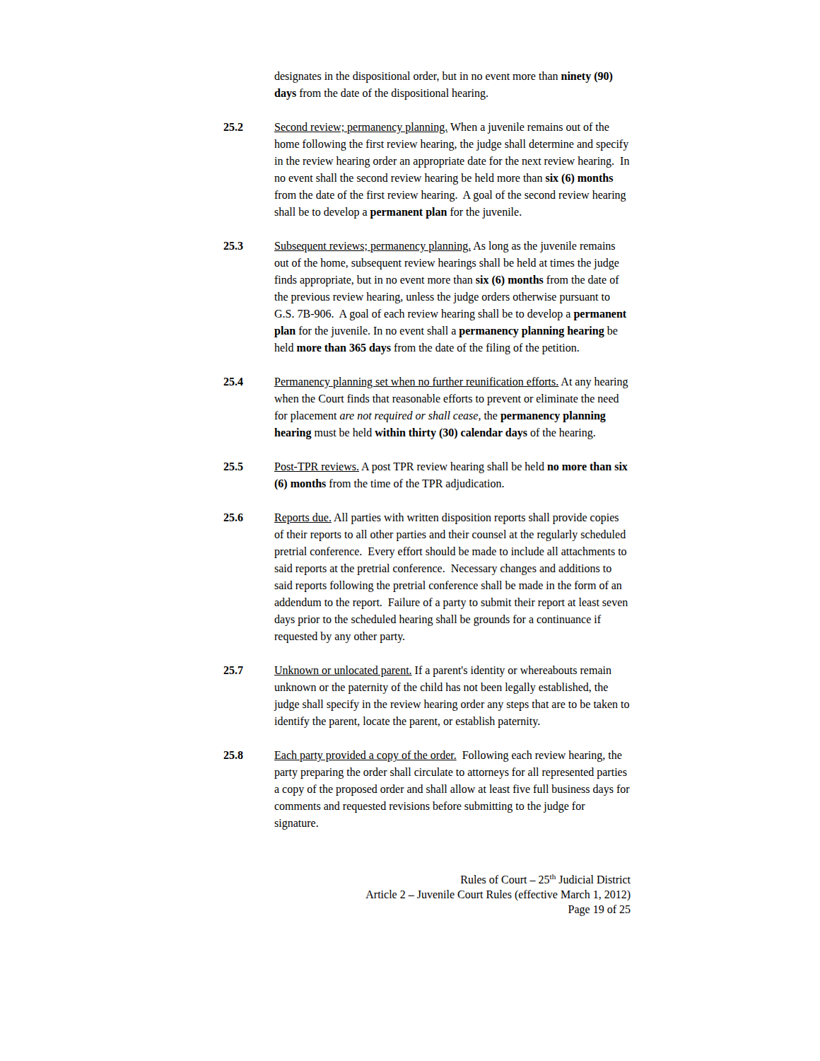designates in the dispositional order, but in no event more than ninety (90) days from the date of the dispositional hearing.
25.2
Second review; permanency planning. When a juvenile remains out of the home following the first review hearing, the judge shall determine and specify in the review hearing order an appropriate date for the next review hearing. In no event shall the second review hearing be held more than six (6) months from the date of the first review hearing. A goal of the second review hearing shall be to develop a permanent plan for the juvenile.
25.3
Subsequent reviews; permanency planning. As long as the juvenile remains out of the home, subsequent review hearings shall be held at times the judge finds appropriate, but in no event more than six (6) months from the date of the previous review hearing, unless the judge orders otherwise pursuant to G.S. 7B-906. A goal of each review hearing shall be to develop a permanent plan for the juvenile. In no event shall a permanency planning hearing be held more than 365 days from the date of the filing of the petition.
25.4
Permanency planning set when no further reunification efforts. At any hearing when the Court finds that reasonable efforts to prevent or eliminate the need for placement are not required or shall cease, the permanency planning hearing must be held within thirty (30) calendar days of the hearing.
25.5
Post-TPR reviews. A post TPR review hearing shall be held no more than six (6) months from the time of the TPR adjudication.
25.6
Reports due. All parties with written disposition reports shall provide copies of their reports to all other parties and their counsel at the regularly scheduled pretrial conference. Every effort should be made to include all attachments to said reports at the pretrial conference. Necessary changes and additions to said reports following the pretrial conference shall be made in the form of an addendum to the report. Failure of a party to submit their report at least seven days prior to the scheduled hearing shall be grounds for a continuance if requested by any other party.
25.7
Unknown or unlocated parent. If a parent's identity or whereabouts remain unknown or the paternity of the child has not been legally established, the judge shall specify in the review hearing order any steps that are to be taken to identify the parent, locate the parent, or establish paternity.
25.8
Each party provided a copy of the order. Following each review hearing, the party preparing the order shall circulate to attorneys for all represented parties a copy of the proposed order and shall allow at least five full business days for comments and requested revisions before submitting to the judge for signature.
Rules of Court – 25th Judicial District
Article 2 – Juvenile Court Rules (effective March 1, 2012)
Page 19 of 25